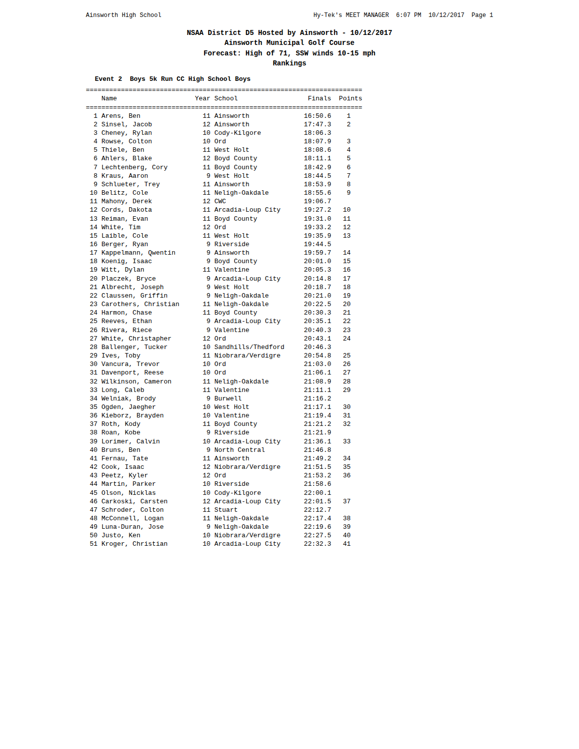Ainsworth High School Hy-Tek's MEET MANAGER 6:07 PM 10/12/2017 Page 1
NSAA District D5 Hosted by Ainsworth - 10/12/2017
Ainsworth Municipal Golf Course
Forecast: High of 71, SSW winds 10-15 mph
Rankings
Event 2 Boys 5k Run CC High School Boys
=======================================================================
    Name                    Year School                  Finals  Points
=======================================================================
  1 Arens, Ben                11 Ainsworth              16:50.6    1
  2 Sinsel, Jacob             12 Ainsworth              17:47.3    2
  3 Cheney, Rylan             10 Cody-Kilgore           18:06.3
  4 Rowse, Colton             10 Ord                    18:07.9    3
  5 Thiele, Ben               11 West Holt              18:08.6    4
  6 Ahlers, Blake             12 Boyd County            18:11.1    5
  7 Lechtenberg, Cory         11 Boyd County            18:42.9    6
  8 Kraus, Aaron               9 West Holt              18:44.5    7
  9 Schlueter, Trey           11 Ainsworth              18:53.9    8
 10 Belitz, Cole              11 Neligh-Oakdale         18:55.6    9
 11 Mahony, Derek             12 CWC                    19:06.7
 12 Cords, Dakota             11 Arcadia-Loup City      19:27.2   10
 13 Reiman, Evan              11 Boyd County            19:31.0   11
 14 White, Tim                12 Ord                    19:33.2   12
 15 Laible, Cole              11 West Holt              19:35.9   13
 16 Berger, Ryan               9 Riverside              19:44.5
 17 Kappelmann, Qwentin        9 Ainsworth              19:59.7   14
 18 Koenig, Isaac              9 Boyd County            20:01.0   15
 19 Witt, Dylan               11 Valentine              20:05.3   16
 20 Placzek, Bryce             9 Arcadia-Loup City      20:14.8   17
 21 Albrecht, Joseph           9 West Holt              20:18.7   18
 22 Claussen, Griffin          9 Neligh-Oakdale         20:21.0   19
 23 Carothers, Christian      11 Neligh-Oakdale         20:22.5   20
 24 Harmon, Chase             11 Boyd County            20:30.3   21
 25 Reeves, Ethan              9 Arcadia-Loup City      20:35.1   22
 26 Rivera, Riece              9 Valentine              20:40.3   23
 27 White, Christapher        12 Ord                    20:43.1   24
 28 Ballenger, Tucker         10 Sandhills/Thedford     20:46.3
 29 Ives, Toby                11 Niobrara/Verdigre      20:54.8   25
 30 Vancura, Trevor           10 Ord                    21:03.0   26
 31 Davenport, Reese          10 Ord                    21:06.1   27
 32 Wilkinson, Cameron        11 Neligh-Oakdale         21:08.9   28
 33 Long, Caleb               11 Valentine              21:11.1   29
 34 Welniak, Brody             9 Burwell                21:16.2
 35 Ogden, Jaegher            10 West Holt              21:17.1   30
 36 Kieborz, Brayden          10 Valentine              21:19.4   31
 37 Roth, Kody                11 Boyd County            21:21.2   32
 38 Roan, Kobe                 9 Riverside              21:21.9
 39 Lorimer, Calvin           10 Arcadia-Loup City      21:36.1   33
 40 Bruns, Ben                 9 North Central          21:46.8
 41 Fernau, Tate              11 Ainsworth              21:49.2   34
 42 Cook, Isaac               12 Niobrara/Verdigre      21:51.5   35
 43 Peetz, Kyler              12 Ord                    21:53.2   36
 44 Martin, Parker            10 Riverside              21:58.6
 45 Olson, Nicklas            10 Cody-Kilgore           22:00.1
 46 Carkoski, Carsten         12 Arcadia-Loup City      22:01.5   37
 47 Schroder, Colton          11 Stuart                 22:12.7
 48 McConnell, Logan          11 Neligh-Oakdale         22:17.4   38
 49 Luna-Duran, Jose           9 Neligh-Oakdale         22:19.6   39
 50 Justo, Ken                10 Niobrara/Verdigre      22:27.5   40
 51 Kroger, Christian         10 Arcadia-Loup City      22:32.3   41